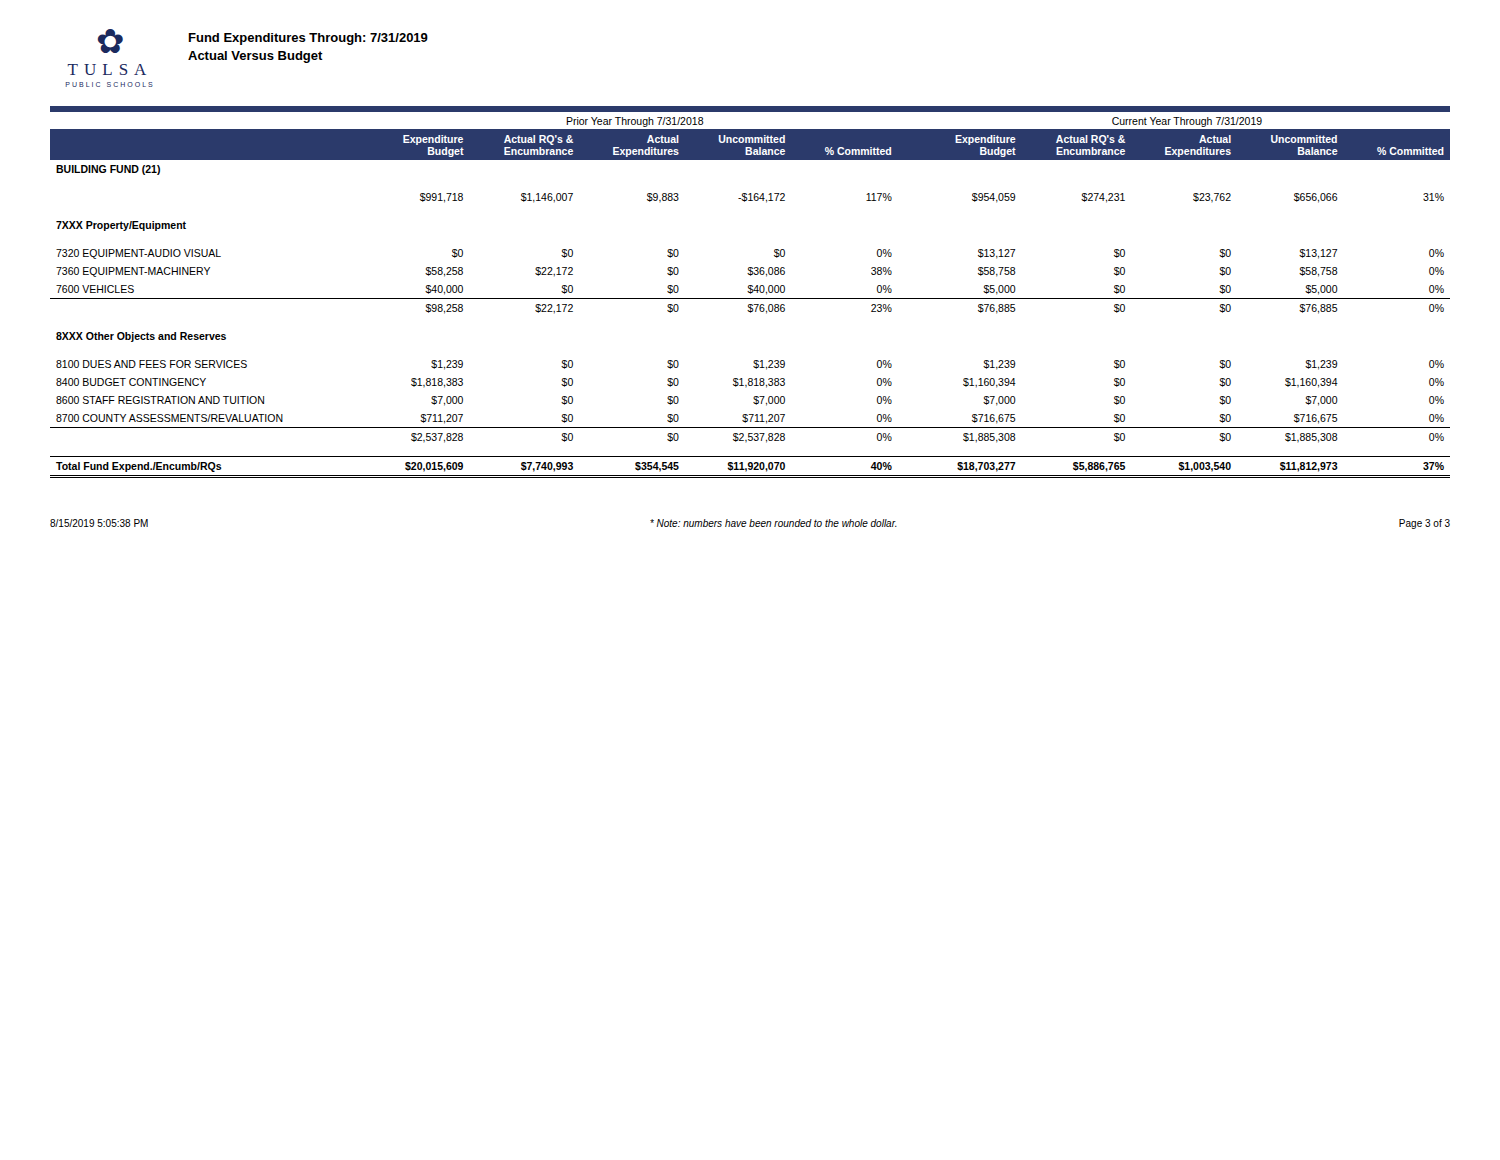✿
TULSA
PUBLIC SCHOOLS
Fund Expenditures Through: 7/31/2019
Actual Versus Budget
| | Prior Year Through 7/31/2018 | | Current Year Through 7/31/2019 |
| --- | --- | --- | --- |
| | Expenditure Budget | Actual RQ's & Encumbrance | Actual Expenditures | Uncommitted Balance | % Committed | | Expenditure Budget | Actual RQ's & Encumbrance | Actual Expenditures | Uncommitted Balance | % Committed |
| BUILDING FUND (21) | |
| | $991,718 | $1,146,007 | $9,883 | -$164,172 | 117% | | $954,059 | $274,231 | $23,762 | $656,066 | 31% |
| 7XXX Property/Equipment | |
| 7320 EQUIPMENT-AUDIO VISUAL | $0 | $0 | $0 | $0 | 0% | | $13,127 | $0 | $0 | $13,127 | 0% |
| 7360 EQUIPMENT-MACHINERY | $58,258 | $22,172 | $0 | $36,086 | 38% | | $58,758 | $0 | $0 | $58,758 | 0% |
| 7600 VEHICLES | $40,000 | $0 | $0 | $40,000 | 0% | | $5,000 | $0 | $0 | $5,000 | 0% |
| | $98,258 | $22,172 | $0 | $76,086 | 23% | | $76,885 | $0 | $0 | $76,885 | 0% |
| 8XXX Other Objects and Reserves | |
| 8100 DUES AND FEES FOR SERVICES | $1,239 | $0 | $0 | $1,239 | 0% | | $1,239 | $0 | $0 | $1,239 | 0% |
| 8400 BUDGET CONTINGENCY | $1,818,383 | $0 | $0 | $1,818,383 | 0% | | $1,160,394 | $0 | $0 | $1,160,394 | 0% |
| 8600 STAFF REGISTRATION AND TUITION | $7,000 | $0 | $0 | $7,000 | 0% | | $7,000 | $0 | $0 | $7,000 | 0% |
| 8700 COUNTY ASSESSMENTS/REVALUATION | $711,207 | $0 | $0 | $711,207 | 0% | | $716,675 | $0 | $0 | $716,675 | 0% |
| | $2,537,828 | $0 | $0 | $2,537,828 | 0% | | $1,885,308 | $0 | $0 | $1,885,308 | 0% |
| Total Fund Expend./Encumb/RQs | $20,015,609 | $7,740,993 | $354,545 | $11,920,070 | 40% | | $18,703,277 | $5,886,765 | $1,003,540 | $11,812,973 | 37% |
8/15/2019 5:05:38 PM
* Note: numbers have been rounded to the whole dollar.
Page 3 of 3